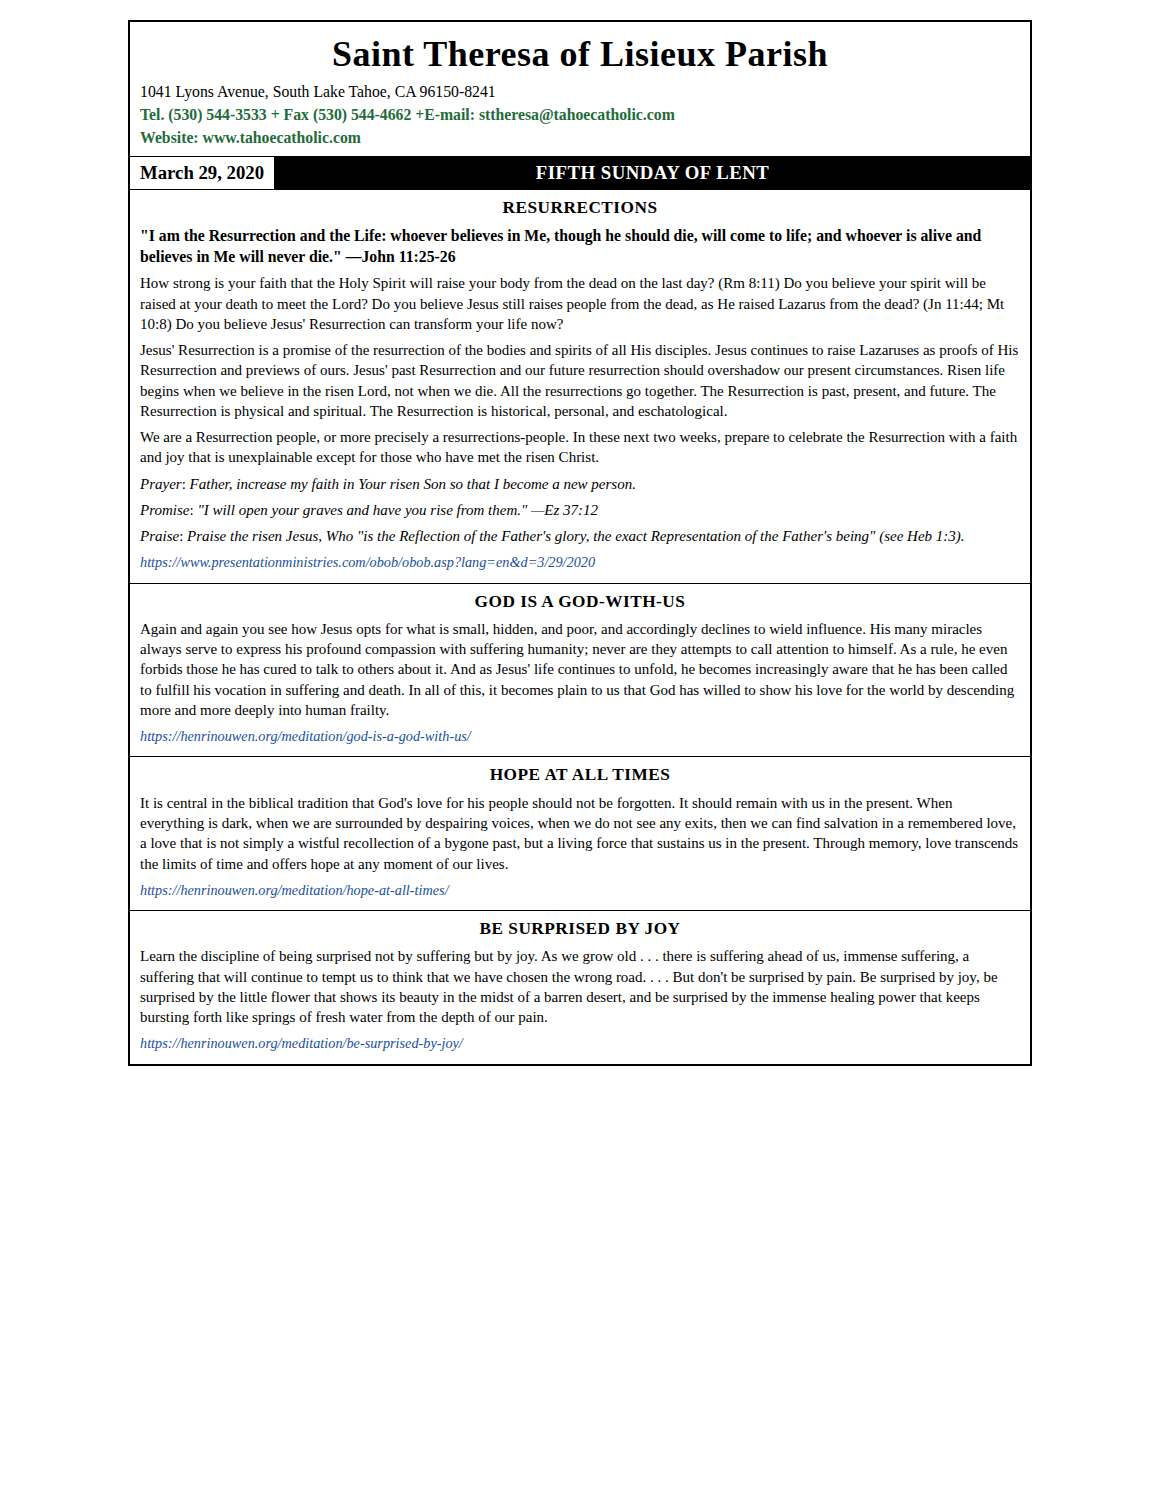Saint Theresa of Lisieux Parish
1041 Lyons Avenue, South Lake Tahoe, CA 96150-8241
Tel. (530) 544-3533 + Fax (530) 544-4662 +E-mail: sttheresa@tahoecatholic.com
Website: www.tahoecatholic.com
March 29, 2020
FIFTH SUNDAY OF LENT
RESURRECTIONS
"I am the Resurrection and the Life: whoever believes in Me, though he should die, will come to life; and whoever is alive and believes in Me will never die." —John 11:25-26
How strong is your faith that the Holy Spirit will raise your body from the dead on the last day? (Rm 8:11) Do you believe your spirit will be raised at your death to meet the Lord? Do you believe Jesus still raises people from the dead, as He raised Lazarus from the dead? (Jn 11:44; Mt 10:8) Do you believe Jesus' Resurrection can transform your life now?
Jesus' Resurrection is a promise of the resurrection of the bodies and spirits of all His disciples. Jesus continues to raise Lazaruses as proofs of His Resurrection and previews of ours. Jesus' past Resurrection and our future resurrection should overshadow our present circumstances. Risen life begins when we believe in the risen Lord, not when we die. All the resurrections go together. The Resurrection is past, present, and future. The Resurrection is physical and spiritual. The Resurrection is historical, personal, and eschatological.
We are a Resurrection people, or more precisely a resurrections-people. In these next two weeks, prepare to celebrate the Resurrection with a faith and joy that is unexplainable except for those who have met the risen Christ.
Prayer: Father, increase my faith in Your risen Son so that I become a new person.
Promise: "I will open your graves and have you rise from them." —Ez 37:12
Praise: Praise the risen Jesus, Who "is the Reflection of the Father's glory, the exact Representation of the Father's being" (see Heb 1:3).
https://www.presentationministries.com/obob/obob.asp?lang=en&d=3/29/2020
GOD IS A GOD-WITH-US
Again and again you see how Jesus opts for what is small, hidden, and poor, and accordingly declines to wield influence. His many miracles always serve to express his profound compassion with suffering humanity; never are they attempts to call attention to himself. As a rule, he even forbids those he has cured to talk to others about it. And as Jesus' life continues to unfold, he becomes increasingly aware that he has been called to fulfill his vocation in suffering and death. In all of this, it becomes plain to us that God has willed to show his love for the world by descending more and more deeply into human frailty.
https://henrinouwen.org/meditation/god-is-a-god-with-us/
HOPE AT ALL TIMES
It is central in the biblical tradition that God's love for his people should not be forgotten. It should remain with us in the present. When everything is dark, when we are surrounded by despairing voices, when we do not see any exits, then we can find salvation in a remembered love, a love that is not simply a wistful recollection of a bygone past, but a living force that sustains us in the present. Through memory, love transcends the limits of time and offers hope at any moment of our lives.
https://henrinouwen.org/meditation/hope-at-all-times/
BE SURPRISED BY JOY
Learn the discipline of being surprised not by suffering but by joy. As we grow old . . . there is suffering ahead of us, immense suffering, a suffering that will continue to tempt us to think that we have chosen the wrong road. . . . But don't be surprised by pain. Be surprised by joy, be surprised by the little flower that shows its beauty in the midst of a barren desert, and be surprised by the immense healing power that keeps bursting forth like springs of fresh water from the depth of our pain.
https://henrinouwen.org/meditation/be-surprised-by-joy/